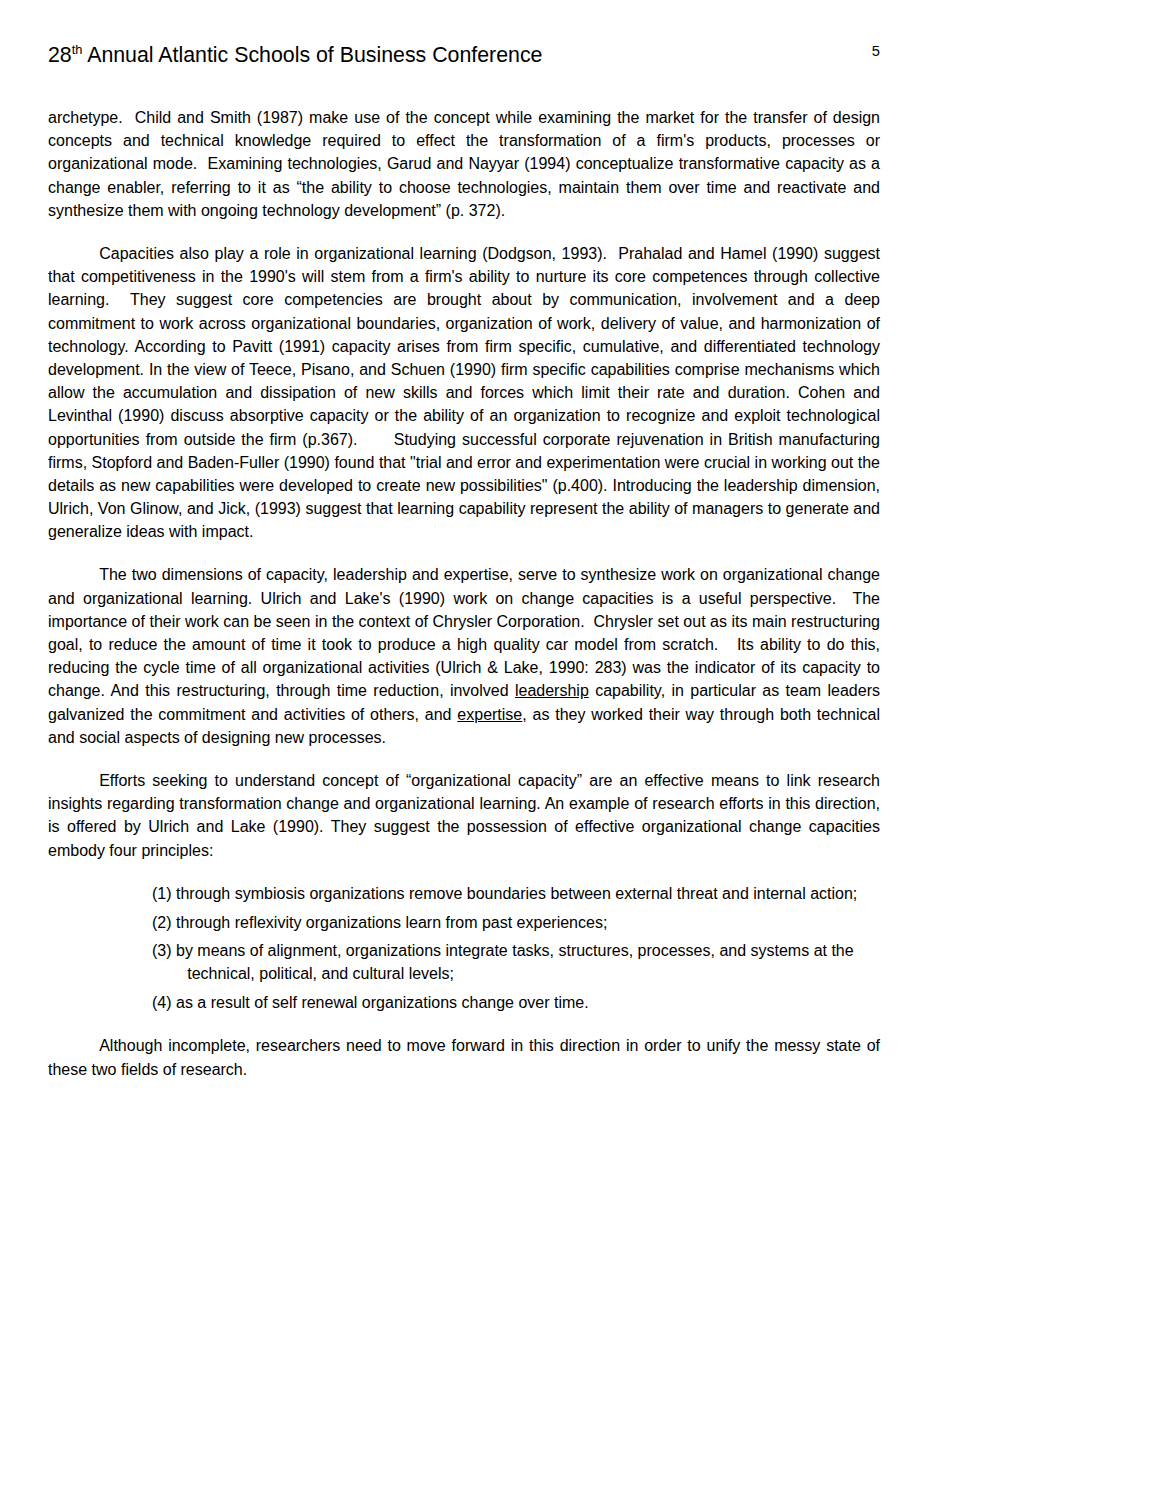28th Annual Atlantic Schools of Business Conference
5
archetype. Child and Smith (1987) make use of the concept while examining the market for the transfer of design concepts and technical knowledge required to effect the transformation of a firm's products, processes or organizational mode. Examining technologies, Garud and Nayyar (1994) conceptualize transformative capacity as a change enabler, referring to it as “the ability to choose technologies, maintain them over time and reactivate and synthesize them with ongoing technology development” (p. 372).
Capacities also play a role in organizational learning (Dodgson, 1993). Prahalad and Hamel (1990) suggest that competitiveness in the 1990's will stem from a firm's ability to nurture its core competences through collective learning. They suggest core competencies are brought about by communication, involvement and a deep commitment to work across organizational boundaries, organization of work, delivery of value, and harmonization of technology. According to Pavitt (1991) capacity arises from firm specific, cumulative, and differentiated technology development. In the view of Teece, Pisano, and Schuen (1990) firm specific capabilities comprise mechanisms which allow the accumulation and dissipation of new skills and forces which limit their rate and duration. Cohen and Levinthal (1990) discuss absorptive capacity or the ability of an organization to recognize and exploit technological opportunities from outside the firm (p.367). Studying successful corporate rejuvenation in British manufacturing firms, Stopford and Baden-Fuller (1990) found that "trial and error and experimentation were crucial in working out the details as new capabilities were developed to create new possibilities" (p.400). Introducing the leadership dimension, Ulrich, Von Glinow, and Jick, (1993) suggest that learning capability represent the ability of managers to generate and generalize ideas with impact.
The two dimensions of capacity, leadership and expertise, serve to synthesize work on organizational change and organizational learning. Ulrich and Lake's (1990) work on change capacities is a useful perspective. The importance of their work can be seen in the context of Chrysler Corporation. Chrysler set out as its main restructuring goal, to reduce the amount of time it took to produce a high quality car model from scratch. Its ability to do this, reducing the cycle time of all organizational activities (Ulrich & Lake, 1990: 283) was the indicator of its capacity to change. And this restructuring, through time reduction, involved leadership capability, in particular as team leaders galvanized the commitment and activities of others, and expertise, as they worked their way through both technical and social aspects of designing new processes.
Efforts seeking to understand concept of “organizational capacity” are an effective means to link research insights regarding transformation change and organizational learning. An example of research efforts in this direction, is offered by Ulrich and Lake (1990). They suggest the possession of effective organizational change capacities embody four principles:
(1) through symbiosis organizations remove boundaries between external threat and internal action;
(2) through reflexivity organizations learn from past experiences;
(3) by means of alignment, organizations integrate tasks, structures, processes, and systems at the technical, political, and cultural levels;
(4) as a result of self renewal organizations change over time.
Although incomplete, researchers need to move forward in this direction in order to unify the messy state of these two fields of research.